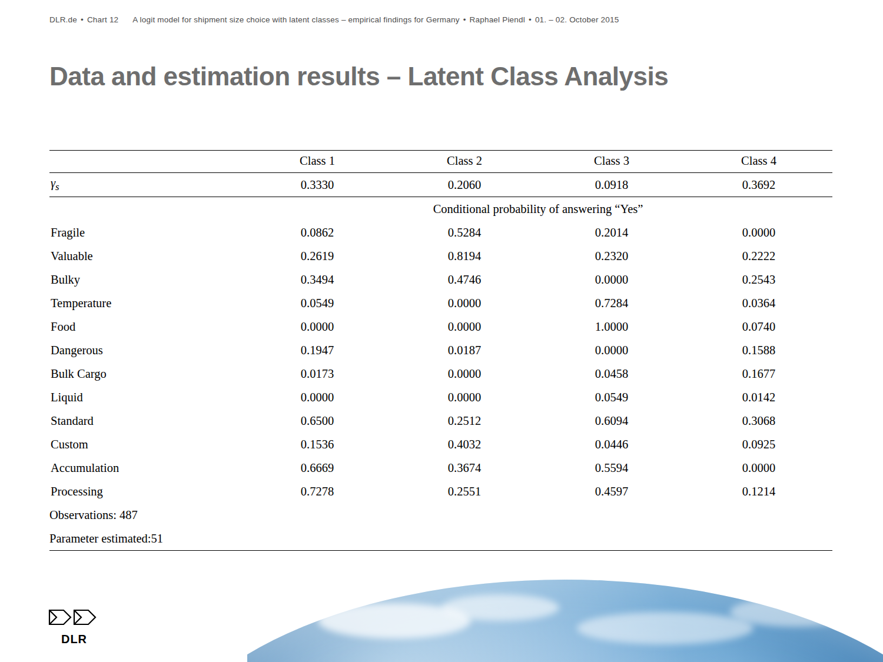DLR.de•Chart 12 A logit model for shipment size choice with latent classes – empirical findings for Germany•Raphael Piendl•01. – 02. October 2015
Data and estimation results – Latent Class Analysis
| | Class 1 | Class 2 | Class 3 | Class 4 |
| --- | --- | --- | --- | --- |
| γ s | 0.3330 | 0.2060 | 0.0918 | 0.3692 |
| | Conditional probability of answering “Yes” |
| Fragile | 0.0862 | 0.5284 | 0.2014 | 0.0000 |
| Valuable | 0.2619 | 0.8194 | 0.2320 | 0.2222 |
| Bulky | 0.3494 | 0.4746 | 0.0000 | 0.2543 |
| Temperature | 0.0549 | 0.0000 | 0.7284 | 0.0364 |
| Food | 0.0000 | 0.0000 | 1.0000 | 0.0740 |
| Dangerous | 0.1947 | 0.0187 | 0.0000 | 0.1588 |
| Bulk Cargo | 0.0173 | 0.0000 | 0.0458 | 0.1677 |
| Liquid | 0.0000 | 0.0000 | 0.0549 | 0.0142 |
| Standard | 0.6500 | 0.2512 | 0.6094 | 0.3068 |
| Custom | 0.1536 | 0.4032 | 0.0446 | 0.0925 |
| Accumulation | 0.6669 | 0.3674 | 0.5594 | 0.0000 |
| Processing | 0.7278 | 0.2551 | 0.4597 | 0.1214 |
| Observations: 487 |
| Parameter estimated:51 |
DLR